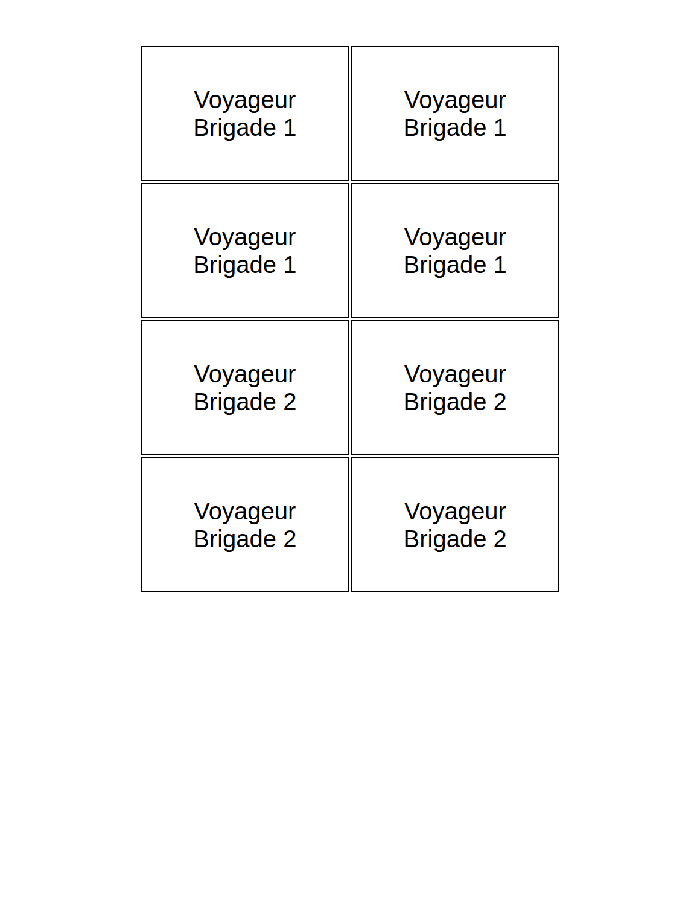| Voyageur Brigade 1 | Voyageur Brigade 1 |
| Voyageur Brigade 1 | Voyageur Brigade 1 |
| Voyageur Brigade 2 | Voyageur Brigade 2 |
| Voyageur Brigade 2 | Voyageur Brigade 2 |